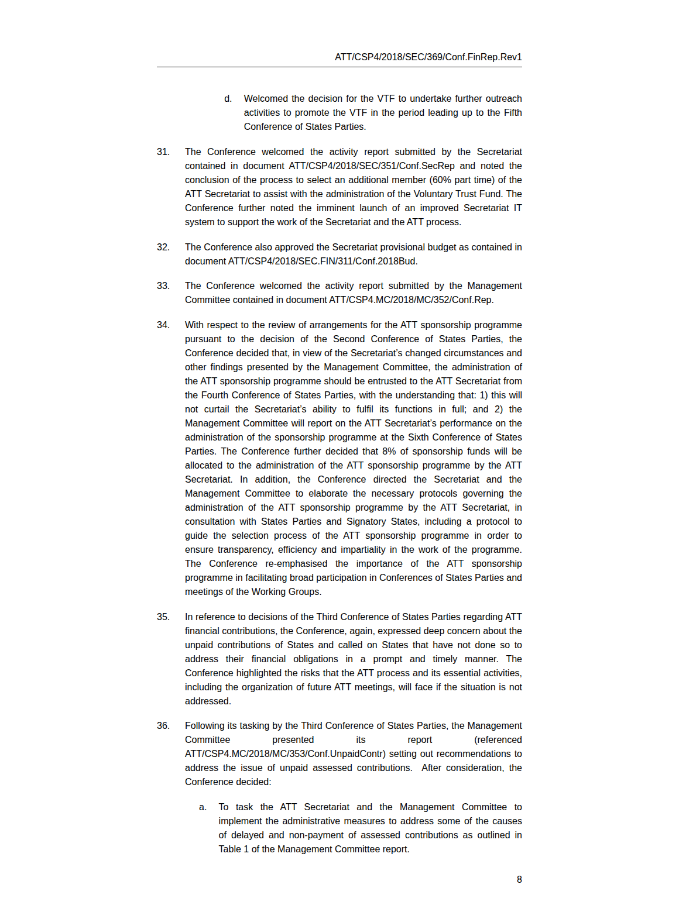ATT/CSP4/2018/SEC/369/Conf.FinRep.Rev1
d. Welcomed the decision for the VTF to undertake further outreach activities to promote the VTF in the period leading up to the Fifth Conference of States Parties.
31. The Conference welcomed the activity report submitted by the Secretariat contained in document ATT/CSP4/2018/SEC/351/Conf.SecRep and noted the conclusion of the process to select an additional member (60% part time) of the ATT Secretariat to assist with the administration of the Voluntary Trust Fund. The Conference further noted the imminent launch of an improved Secretariat IT system to support the work of the Secretariat and the ATT process.
32. The Conference also approved the Secretariat provisional budget as contained in document ATT/CSP4/2018/SEC.FIN/311/Conf.2018Bud.
33. The Conference welcomed the activity report submitted by the Management Committee contained in document ATT/CSP4.MC/2018/MC/352/Conf.Rep.
34. With respect to the review of arrangements for the ATT sponsorship programme pursuant to the decision of the Second Conference of States Parties, the Conference decided that, in view of the Secretariat’s changed circumstances and other findings presented by the Management Committee, the administration of the ATT sponsorship programme should be entrusted to the ATT Secretariat from the Fourth Conference of States Parties, with the understanding that: 1) this will not curtail the Secretariat’s ability to fulfil its functions in full; and 2) the Management Committee will report on the ATT Secretariat’s performance on the administration of the sponsorship programme at the Sixth Conference of States Parties. The Conference further decided that 8% of sponsorship funds will be allocated to the administration of the ATT sponsorship programme by the ATT Secretariat. In addition, the Conference directed the Secretariat and the Management Committee to elaborate the necessary protocols governing the administration of the ATT sponsorship programme by the ATT Secretariat, in consultation with States Parties and Signatory States, including a protocol to guide the selection process of the ATT sponsorship programme in order to ensure transparency, efficiency and impartiality in the work of the programme. The Conference re-emphasised the importance of the ATT sponsorship programme in facilitating broad participation in Conferences of States Parties and meetings of the Working Groups.
35. In reference to decisions of the Third Conference of States Parties regarding ATT financial contributions, the Conference, again, expressed deep concern about the unpaid contributions of States and called on States that have not done so to address their financial obligations in a prompt and timely manner. The Conference highlighted the risks that the ATT process and its essential activities, including the organization of future ATT meetings, will face if the situation is not addressed.
36. Following its tasking by the Third Conference of States Parties, the Management Committee presented its report (referenced ATT/CSP4.MC/2018/MC/353/Conf.UnpaidContr) setting out recommendations to address the issue of unpaid assessed contributions. After consideration, the Conference decided:
a. To task the ATT Secretariat and the Management Committee to implement the administrative measures to address some of the causes of delayed and non-payment of assessed contributions as outlined in Table 1 of the Management Committee report.
8